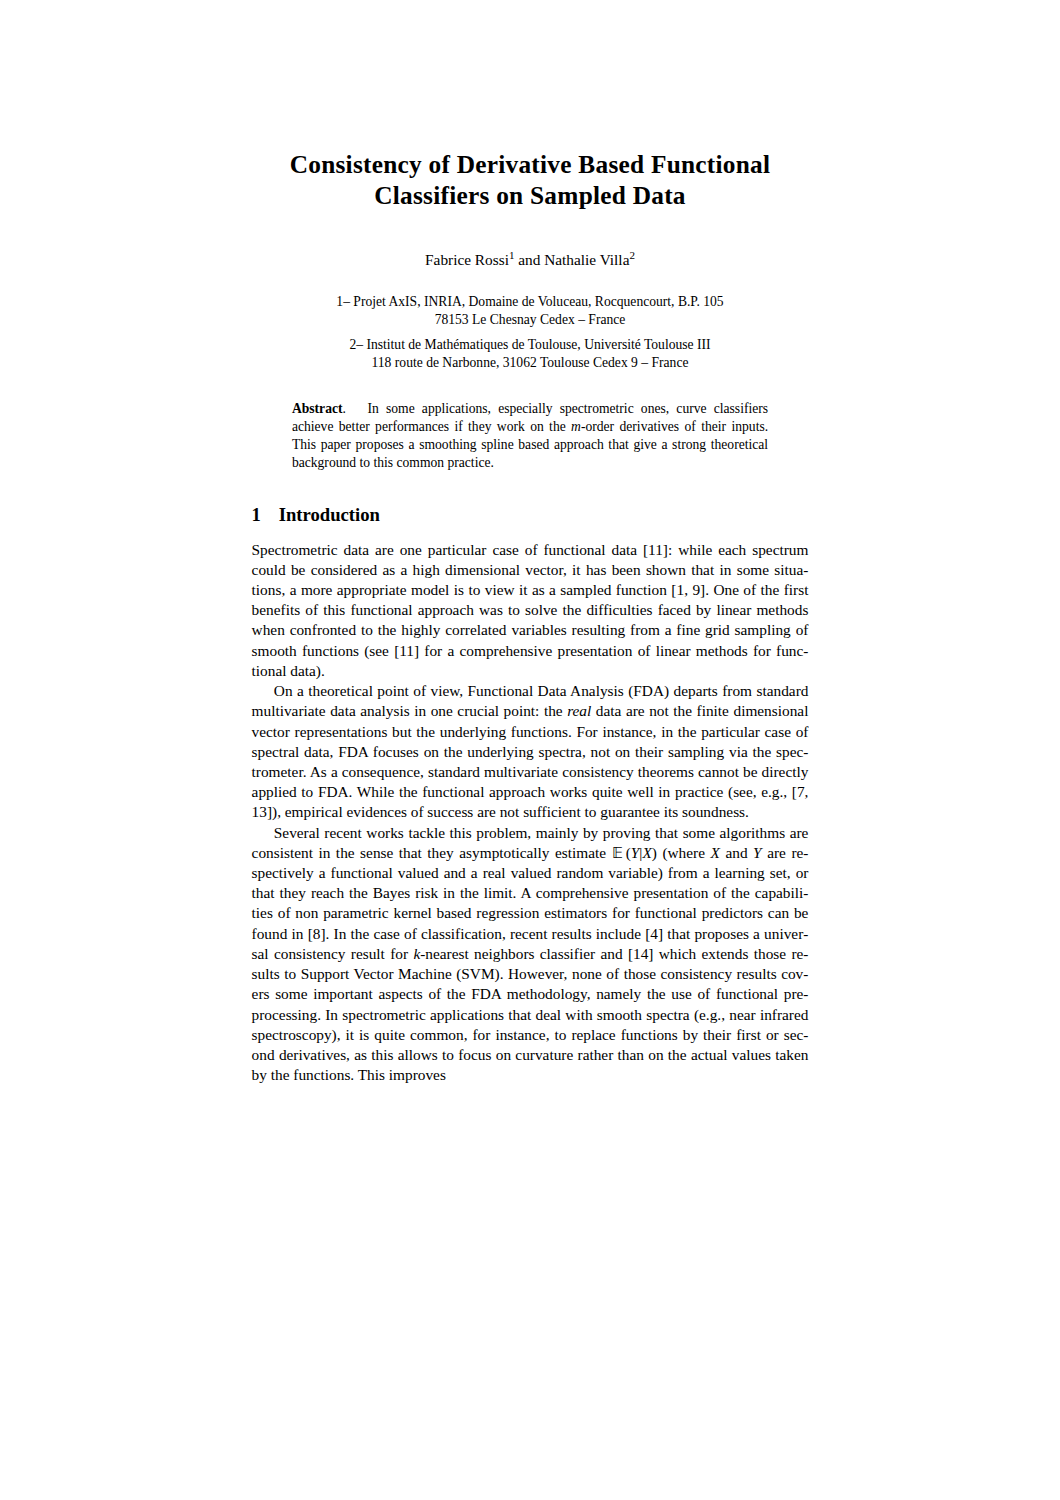Consistency of Derivative Based Functional
Classifiers on Sampled Data
Fabrice Rossi1 and Nathalie Villa2
1– Projet AxIS, INRIA, Domaine de Voluceau, Rocquencourt, B.P. 105
78153 Le Chesnay Cedex – France
2– Institut de Mathématiques de Toulouse, Université Toulouse III
118 route de Narbonne, 31062 Toulouse Cedex 9 – France
Abstract. In some applications, especially spectrometric ones, curve classifiers achieve better performances if they work on the m-order derivatives of their inputs. This paper proposes a smoothing spline based approach that give a strong theoretical background to this common practice.
1 Introduction
Spectrometric data are one particular case of functional data [11]: while each spectrum could be considered as a high dimensional vector, it has been shown that in some situations, a more appropriate model is to view it as a sampled function [1, 9]. One of the first benefits of this functional approach was to solve the difficulties faced by linear methods when confronted to the highly correlated variables resulting from a fine grid sampling of smooth functions (see [11] for a comprehensive presentation of linear methods for functional data).
On a theoretical point of view, Functional Data Analysis (FDA) departs from standard multivariate data analysis in one crucial point: the real data are not the finite dimensional vector representations but the underlying functions. For instance, in the particular case of spectral data, FDA focuses on the underlying spectra, not on their sampling via the spectrometer. As a consequence, standard multivariate consistency theorems cannot be directly applied to FDA. While the functional approach works quite well in practice (see, e.g., [7, 13]), empirical evidences of success are not sufficient to guarantee its soundness.
Several recent works tackle this problem, mainly by proving that some algorithms are consistent in the sense that they asymptotically estimate 𝔼 (Y|X) (where X and Y are respectively a functional valued and a real valued random variable) from a learning set, or that they reach the Bayes risk in the limit. A comprehensive presentation of the capabilities of non parametric kernel based regression estimators for functional predictors can be found in [8]. In the case of classification, recent results include [4] that proposes a universal consistency result for k-nearest neighbors classifier and [14] which extends those results to Support Vector Machine (SVM). However, none of those consistency results covers some important aspects of the FDA methodology, namely the use of functional pre-processing. In spectrometric applications that deal with smooth spectra (e.g., near infrared spectroscopy), it is quite common, for instance, to replace functions by their first or second derivatives, as this allows to focus on curvature rather than on the actual values taken by the functions. This improves